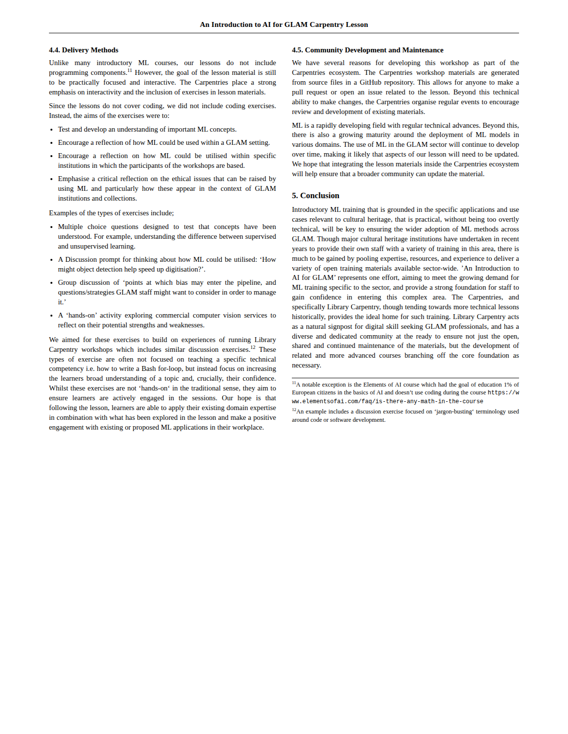An Introduction to AI for GLAM Carpentry Lesson
4.4. Delivery Methods
Unlike many introductory ML courses, our lessons do not include programming components.11 However, the goal of the lesson material is still to be practically focused and interactive. The Carpentries place a strong emphasis on interactivity and the inclusion of exercises in lesson materials.
Since the lessons do not cover coding, we did not include coding exercises. Instead, the aims of the exercises were to:
Test and develop an understanding of important ML concepts.
Encourage a reflection of how ML could be used within a GLAM setting.
Encourage a reflection on how ML could be utilised within specific institutions in which the participants of the workshops are based.
Emphasise a critical reflection on the ethical issues that can be raised by using ML and particularly how these appear in the context of GLAM institutions and collections.
Examples of the types of exercises include;
Multiple choice questions designed to test that concepts have been understood. For example, understanding the difference between supervised and unsupervised learning.
A Discussion prompt for thinking about how ML could be utilised: ‘How might object detection help speed up digitisation?’.
Group discussion of ‘points at which bias may enter the pipeline, and questions/strategies GLAM staff might want to consider in order to manage it.’
A ‘hands-on’ activity exploring commercial computer vision services to reflect on their potential strengths and weaknesses.
We aimed for these exercises to build on experiences of running Library Carpentry workshops which includes similar discussion exercises.12 These types of exercise are often not focused on teaching a specific technical competency i.e. how to write a Bash for-loop, but instead focus on increasing the learners broad understanding of a topic and, crucially, their confidence. Whilst these exercises are not ‘hands-on‘ in the traditional sense, they aim to ensure learners are actively engaged in the sessions. Our hope is that following the lesson, learners are able to apply their existing domain expertise in combination with what has been explored in the lesson and make a positive engagement with existing or proposed ML applications in their workplace.
4.5. Community Development and Maintenance
We have several reasons for developing this workshop as part of the Carpentries ecosystem. The Carpentries workshop materials are generated from source files in a GitHub repository. This allows for anyone to make a pull request or open an issue related to the lesson. Beyond this technical ability to make changes, the Carpentries organise regular events to encourage review and development of existing materials.
ML is a rapidly developing field with regular technical advances. Beyond this, there is also a growing maturity around the deployment of ML models in various domains. The use of ML in the GLAM sector will continue to develop over time, making it likely that aspects of our lesson will need to be updated. We hope that integrating the lesson materials inside the Carpentries ecosystem will help ensure that a broader community can update the material.
5. Conclusion
Introductory ML training that is grounded in the specific applications and use cases relevant to cultural heritage, that is practical, without being too overtly technical, will be key to ensuring the wider adoption of ML methods across GLAM. Though major cultural heritage institutions have undertaken in recent years to provide their own staff with a variety of training in this area, there is much to be gained by pooling expertise, resources, and experience to deliver a variety of open training materials available sector-wide. ’An Introduction to AI for GLAM’ represents one effort, aiming to meet the growing demand for ML training specific to the sector, and provide a strong foundation for staff to gain confidence in entering this complex area. The Carpentries, and specifically Library Carpentry, though tending towards more technical lessons historically, provides the ideal home for such training. Library Carpentry acts as a natural signpost for digital skill seeking GLAM professionals, and has a diverse and dedicated community at the ready to ensure not just the open, shared and continued maintenance of the materials, but the development of related and more advanced courses branching off the core foundation as necessary.
11A notable exception is the Elements of AI course which had the goal of education 1% of European citizens in the basics of AI and doesn’t use coding during the course https://www.elementsofai.com/faq/is-there-any-math-in-the-course
12An example includes a discussion exercise focused on ‘jargon-busting‘ terminology used around code or software development.